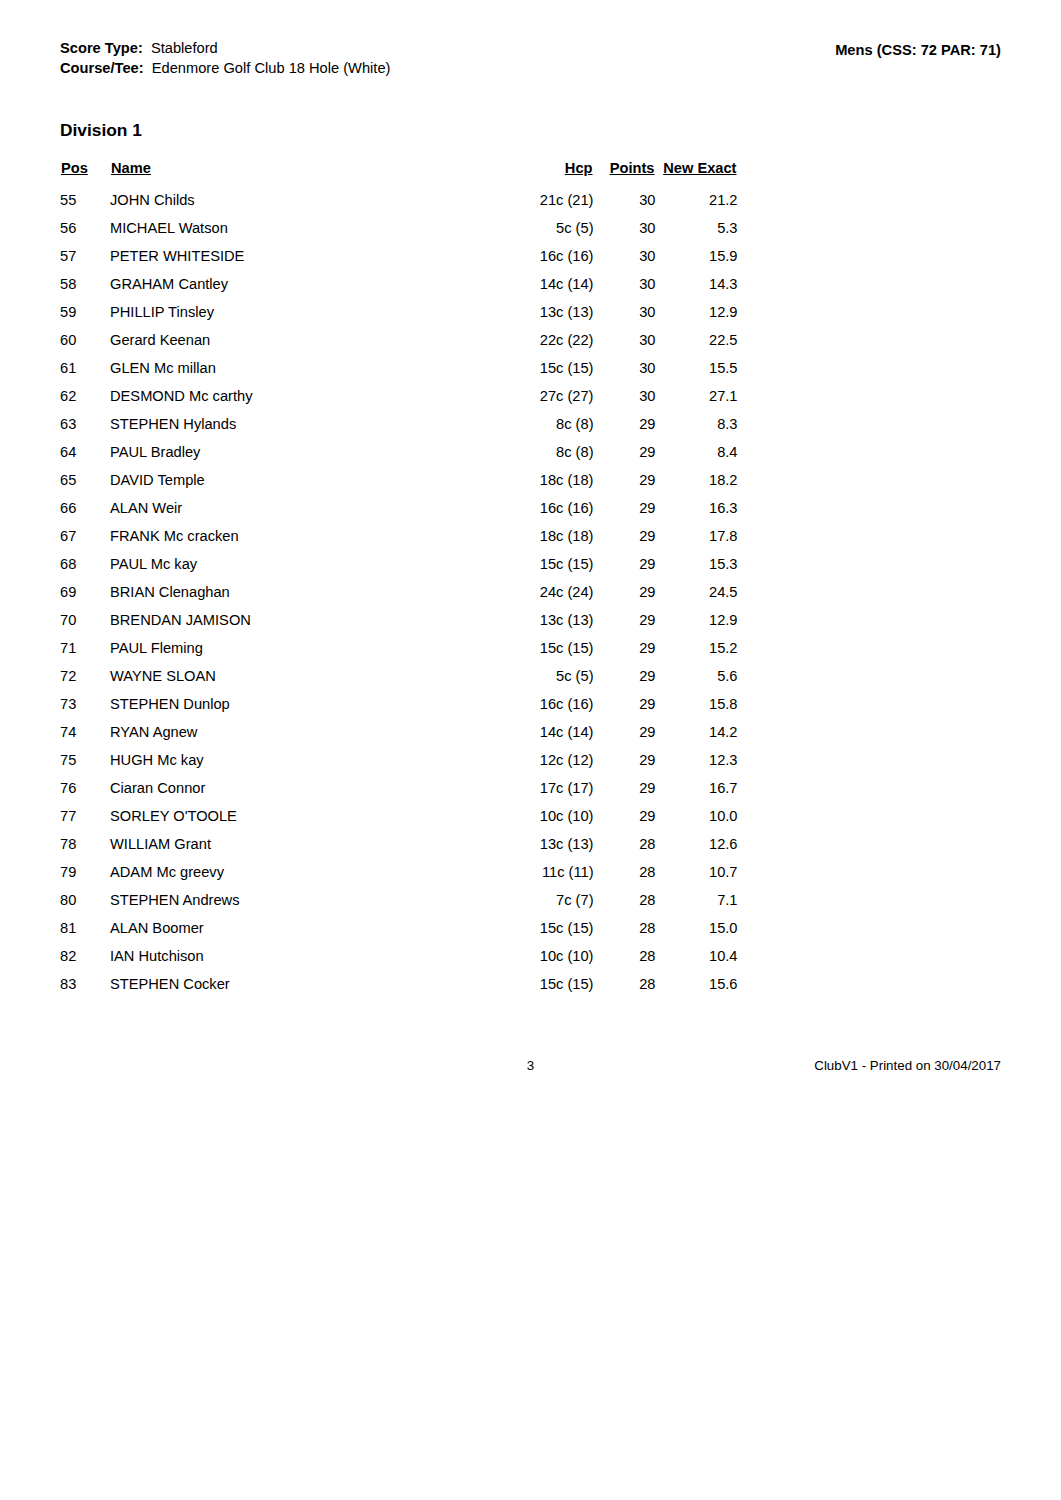Score Type: Stableford
Course/Tee: Edenmore Golf Club 18 Hole (White)
Mens (CSS: 72 PAR: 71)
Division 1
| Pos | Name | Hcp | Points | New Exact |
| --- | --- | --- | --- | --- |
| 55 | JOHN Childs | 21c (21) | 30 | 21.2 |
| 56 | MICHAEL Watson | 5c (5) | 30 | 5.3 |
| 57 | PETER WHITESIDE | 16c (16) | 30 | 15.9 |
| 58 | GRAHAM Cantley | 14c (14) | 30 | 14.3 |
| 59 | PHILLIP Tinsley | 13c (13) | 30 | 12.9 |
| 60 | Gerard Keenan | 22c (22) | 30 | 22.5 |
| 61 | GLEN Mc millan | 15c (15) | 30 | 15.5 |
| 62 | DESMOND Mc carthy | 27c (27) | 30 | 27.1 |
| 63 | STEPHEN Hylands | 8c (8) | 29 | 8.3 |
| 64 | PAUL Bradley | 8c (8) | 29 | 8.4 |
| 65 | DAVID Temple | 18c (18) | 29 | 18.2 |
| 66 | ALAN Weir | 16c (16) | 29 | 16.3 |
| 67 | FRANK Mc cracken | 18c (18) | 29 | 17.8 |
| 68 | PAUL Mc kay | 15c (15) | 29 | 15.3 |
| 69 | BRIAN Clenaghan | 24c (24) | 29 | 24.5 |
| 70 | BRENDAN JAMISON | 13c (13) | 29 | 12.9 |
| 71 | PAUL Fleming | 15c (15) | 29 | 15.2 |
| 72 | WAYNE SLOAN | 5c (5) | 29 | 5.6 |
| 73 | STEPHEN Dunlop | 16c (16) | 29 | 15.8 |
| 74 | RYAN Agnew | 14c (14) | 29 | 14.2 |
| 75 | HUGH Mc kay | 12c (12) | 29 | 12.3 |
| 76 | Ciaran Connor | 17c (17) | 29 | 16.7 |
| 77 | SORLEY O'TOOLE | 10c (10) | 29 | 10.0 |
| 78 | WILLIAM Grant | 13c (13) | 28 | 12.6 |
| 79 | ADAM Mc greevy | 11c (11) | 28 | 10.7 |
| 80 | STEPHEN Andrews | 7c (7) | 28 | 7.1 |
| 81 | ALAN Boomer | 15c (15) | 28 | 15.0 |
| 82 | IAN Hutchison | 10c (10) | 28 | 10.4 |
| 83 | STEPHEN Cocker | 15c (15) | 28 | 15.6 |
3
ClubV1 - Printed on 30/04/2017